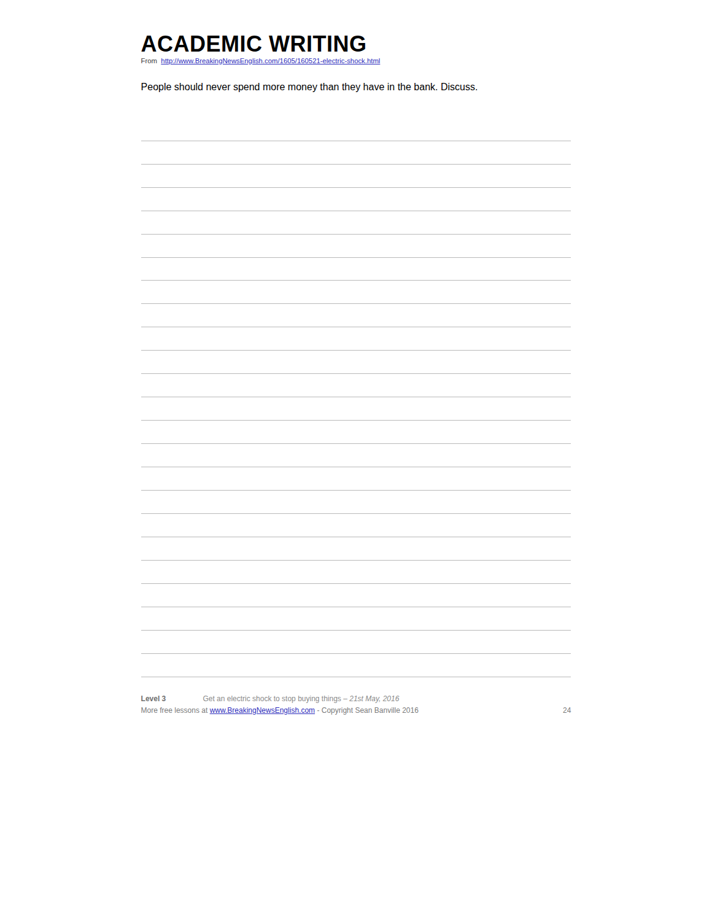ACADEMIC WRITING
From http://www.BreakingNewsEnglish.com/1605/160521-electric-shock.html
People should never spend more money than they have in the bank. Discuss.
Level 3 Get an electric shock to stop buying things – 21st May, 2016
More free lessons at www.BreakingNewsEnglish.com - Copyright Sean Banville 2016 24